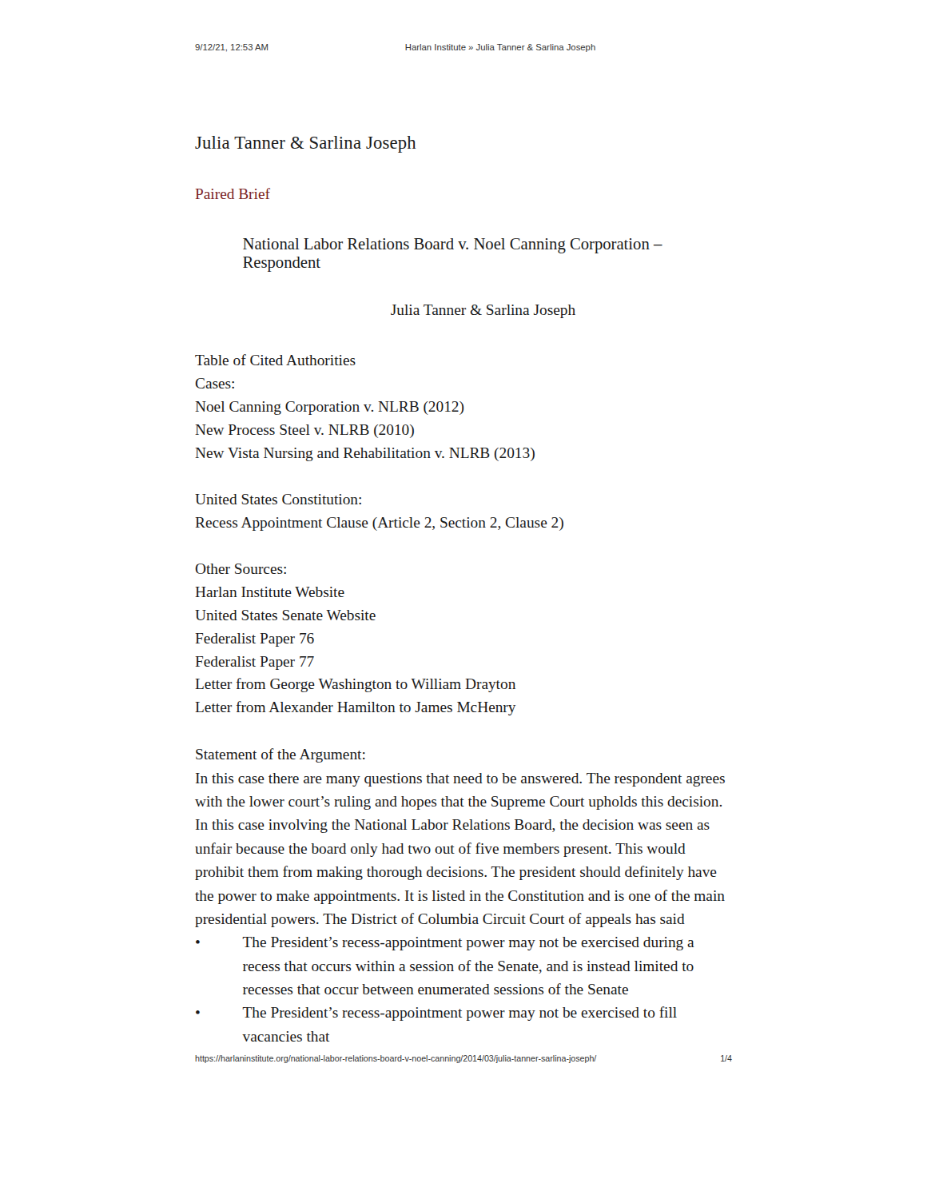9/12/21, 12:53 AM Harlan Institute » Julia Tanner & Sarlina Joseph
Julia Tanner & Sarlina Joseph
Paired Brief
National Labor Relations Board v. Noel Canning Corporation – Respondent
Julia Tanner & Sarlina Joseph
Table of Cited Authorities
Cases:
Noel Canning Corporation v. NLRB (2012)
New Process Steel v. NLRB (2010)
New Vista Nursing and Rehabilitation v. NLRB (2013)
United States Constitution:
Recess Appointment Clause (Article 2, Section 2, Clause 2)
Other Sources:
Harlan Institute Website
United States Senate Website
Federalist Paper 76
Federalist Paper 77
Letter from George Washington to William Drayton
Letter from Alexander Hamilton to James McHenry
Statement of the Argument:
In this case there are many questions that need to be answered. The respondent agrees with the lower court’s ruling and hopes that the Supreme Court upholds this decision. In this case involving the National Labor Relations Board, the decision was seen as unfair because the board only had two out of five members present. This would prohibit them from making thorough decisions. The president should definitely have the power to make appointments. It is listed in the Constitution and is one of the main presidential powers. The District of Columbia Circuit Court of appeals has said
• The President’s recess-appointment power may not be exercised during a recess that occurs within a session of the Senate, and is instead limited to recesses that occur between enumerated sessions of the Senate
• The President’s recess-appointment power may not be exercised to fill vacancies that
https://harlaninstitute.org/national-labor-relations-board-v-noel-canning/2014/03/julia-tanner-sarlina-joseph/ 1/4